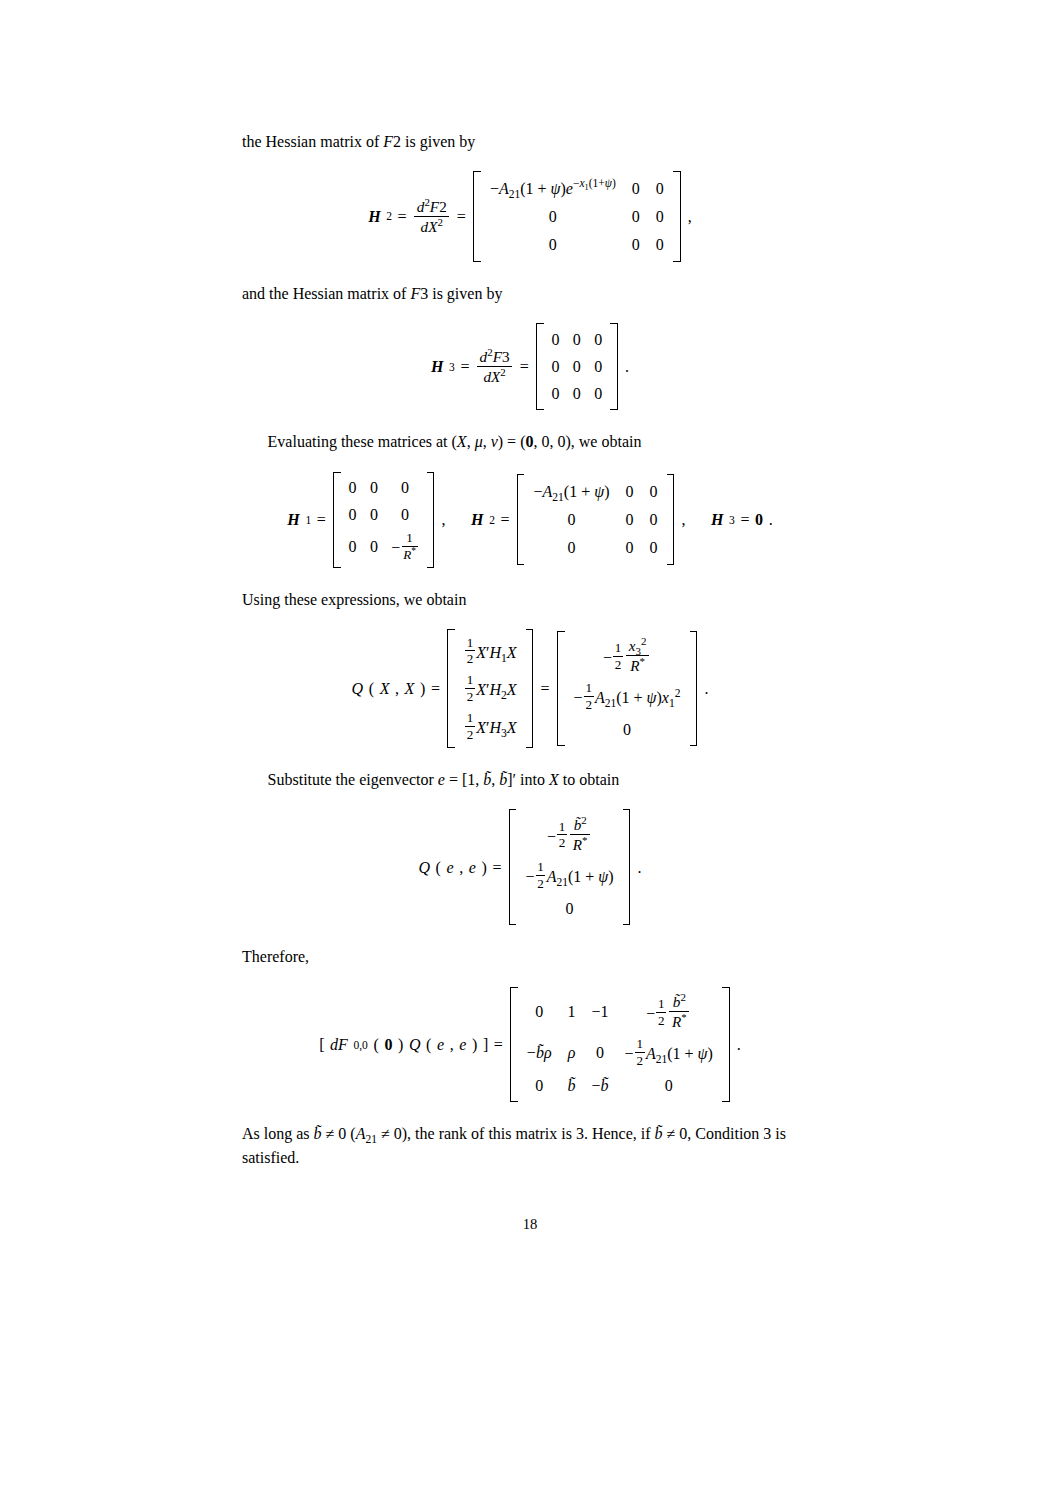the Hessian matrix of F 2 is given by
H2 = d2F 2 dX2 =
| − A 21 (1 + ψ ) e − x 1 (1+ ψ ) | 0 | 0 |
| 0 | 0 | 0 |
| 0 | 0 | 0 |
,
and the Hessian matrix of F 3 is given by
H3 = d2F 3 dX2 =
| 0 | 0 | 0 |
| 0 | 0 | 0 |
| 0 | 0 | 0 |
.
Evaluating these matrices at (X, μ, ν) = (0, 0, 0), we obtain
H1 =
| 0 | 0 | 0 |
| 0 | 0 | 0 |
| 0 | 0 | − 1 R * |
, H2 =
| − A 21 (1 + ψ ) | 0 | 0 |
| 0 | 0 | 0 |
| 0 | 0 | 0 |
, H3 = 0.
Using these expressions, we obtain
Q(X, X) =
| 1 2 X ′ H 1 X |
| 1 2 X ′ H 2 X |
| 1 2 X ′ H 3 X |
=
| − 1 2 x 3 2 R * |
| − 1 2 A 21 (1 + ψ ) x 1 2 |
| 0 |
.
Substitute the eigenvector e = [1, b̃, b̃]′ into X to obtain
Q(e, e) =
| − 1 2 b̃ 2 R * |
| − 1 2 A 21 (1 + ψ ) |
| 0 |
.
Therefore,
[dF0,0(0)Q(e, e)] =
| 0 | 1 | −1 | − 1 2 b̃ 2 R * |
| − b̃ρ | ρ | 0 | − 1 2 A 21 (1 + ψ ) |
| 0 | b̃ | − b̃ | 0 |
.
As long as b̃ ≠ 0 (A21 ≠ 0), the rank of this matrix is 3. Hence, if b̃ ≠ 0, Condition 3 is satisfied.
18